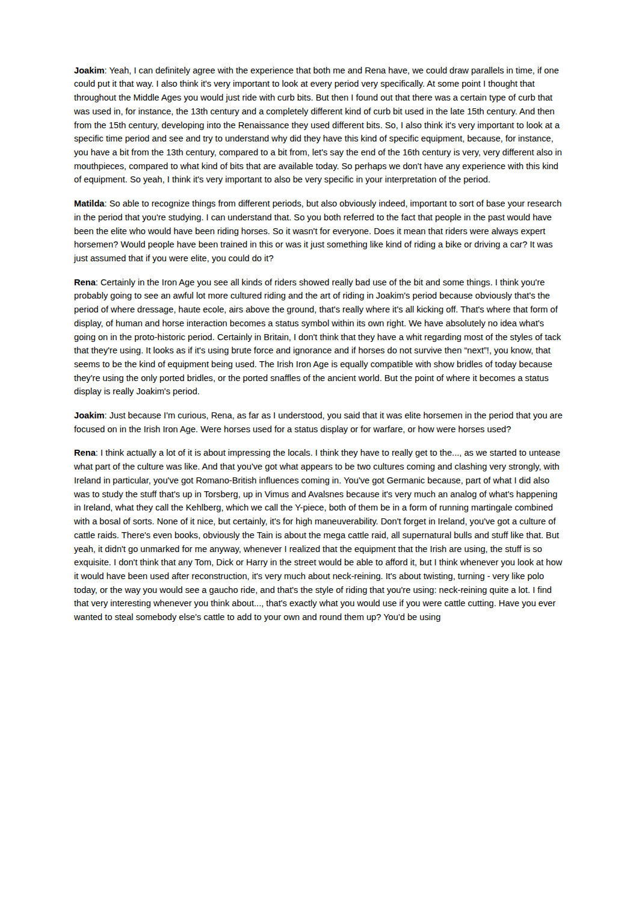Joakim: Yeah, I can definitely agree with the experience that both me and Rena have, we could draw parallels in time, if one could put it that way. I also think it's very important to look at every period very specifically. At some point I thought that throughout the Middle Ages you would just ride with curb bits. But then I found out that there was a certain type of curb that was used in, for instance, the 13th century and a completely different kind of curb bit used in the late 15th century. And then from the 15th century, developing into the Renaissance they used different bits. So, I also think it's very important to look at a specific time period and see and try to understand why did they have this kind of specific equipment, because, for instance, you have a bit from the 13th century, compared to a bit from, let's say the end of the 16th century is very, very different also in mouthpieces, compared to what kind of bits that are available today. So perhaps we don't have any experience with this kind of equipment. So yeah, I think it's very important to also be very specific in your interpretation of the period.
Matilda: So able to recognize things from different periods, but also obviously indeed, important to sort of base your research in the period that you're studying. I can understand that. So you both referred to the fact that people in the past would have been the elite who would have been riding horses. So it wasn't for everyone. Does it mean that riders were always expert horsemen? Would people have been trained in this or was it just something like kind of riding a bike or driving a car? It was just assumed that if you were elite, you could do it?
Rena: Certainly in the Iron Age you see all kinds of riders showed really bad use of the bit and some things. I think you're probably going to see an awful lot more cultured riding and the art of riding in Joakim's period because obviously that's the period of where dressage, haute ecole, airs above the ground, that's really where it's all kicking off. That's where that form of display, of human and horse interaction becomes a status symbol within its own right. We have absolutely no idea what's going on in the proto-historic period. Certainly in Britain, I don't think that they have a whit regarding most of the styles of tack that they're using. It looks as if it's using brute force and ignorance and if horses do not survive then “next”!, you know, that seems to be the kind of equipment being used. The Irish Iron Age is equally compatible with show bridles of today because they're using the only ported bridles, or the ported snaffles of the ancient world. But the point of where it becomes a status display is really Joakim's period.
Joakim: Just because I'm curious, Rena, as far as I understood, you said that it was elite horsemen in the period that you are focused on in the Irish Iron Age. Were horses used for a status display or for warfare, or how were horses used?
Rena: I think actually a lot of it is about impressing the locals. I think they have to really get to the..., as we started to untease what part of the culture was like. And that you've got what appears to be two cultures coming and clashing very strongly, with Ireland in particular, you've got Romano-British influences coming in. You've got Germanic because, part of what I did also was to study the stuff that's up in Torsberg, up in Vimus and Avalsnes because it's very much an analog of what's happening in Ireland, what they call the Kehlberg, which we call the Y-piece, both of them be in a form of running martingale combined with a bosal of sorts. None of it nice, but certainly, it's for high maneuverability. Don't forget in Ireland, you've got a culture of cattle raids. There's even books, obviously the Tain is about the mega cattle raid, all supernatural bulls and stuff like that. But yeah, it didn't go unmarked for me anyway, whenever I realized that the equipment that the Irish are using, the stuff is so exquisite. I don't think that any Tom, Dick or Harry in the street would be able to afford it, but I think whenever you look at how it would have been used after reconstruction, it's very much about neck-reining. It's about twisting, turning - very like polo today, or the way you would see a gaucho ride, and that's the style of riding that you're using: neck-reining quite a lot. I find that very interesting whenever you think about..., that's exactly what you would use if you were cattle cutting. Have you ever wanted to steal somebody else's cattle to add to your own and round them up? You'd be using